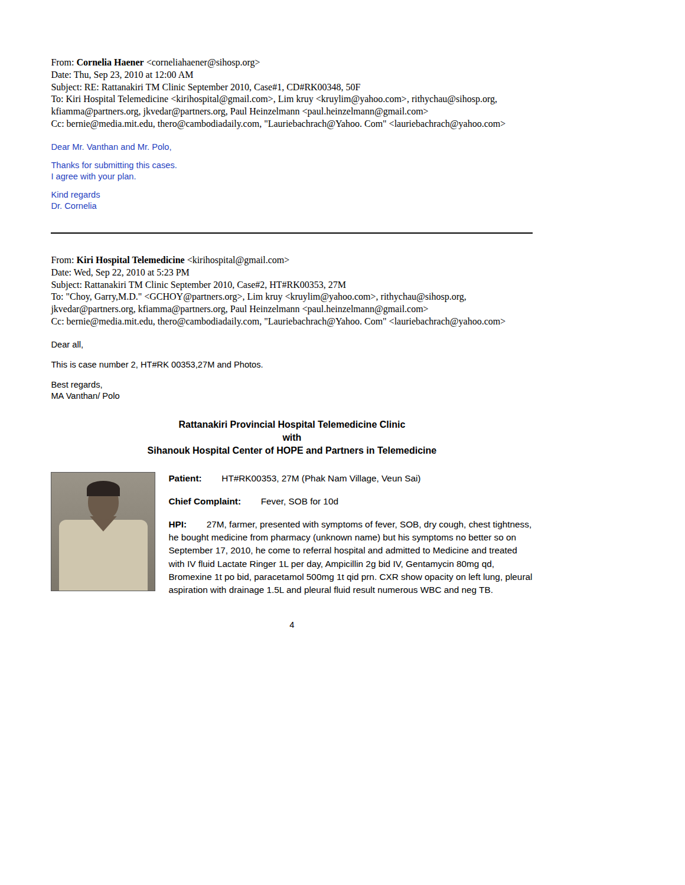From: Cornelia Haener <corneliahaener@sihosp.org>
Date: Thu, Sep 23, 2010 at 12:00 AM
Subject: RE: Rattanakiri TM Clinic September 2010, Case#1, CD#RK00348, 50F
To: Kiri Hospital Telemedicine <kirihospital@gmail.com>, Lim kruy <kruylim@yahoo.com>, rithychau@sihosp.org, kfiamma@partners.org, jkvedar@partners.org, Paul Heinzelmann <paul.heinzelmann@gmail.com>
Cc: bernie@media.mit.edu, thero@cambodiadaily.com, "Lauriebachrach@Yahoo. Com" <lauriebachrach@yahoo.com>
Dear Mr. Vanthan and Mr. Polo,
Thanks for submitting this cases.
I agree with your plan.
Kind regards
Dr. Cornelia
From: Kiri Hospital Telemedicine <kirihospital@gmail.com>
Date: Wed, Sep 22, 2010 at 5:23 PM
Subject: Rattanakiri TM Clinic September 2010, Case#2, HT#RK00353, 27M
To: "Choy, Garry,M.D." <GCHOY@partners.org>, Lim kruy <kruylim@yahoo.com>, rithychau@sihosp.org, jkvedar@partners.org, kfiamma@partners.org, Paul Heinzelmann <paul.heinzelmann@gmail.com>
Cc: bernie@media.mit.edu, thero@cambodiadaily.com, "Lauriebachrach@Yahoo. Com" <lauriebachrach@yahoo.com>
Dear all,
This is case number 2, HT#RK 00353,27M and Photos.
Best regards,
MA Vanthan/ Polo
Rattanakiri Provincial Hospital Telemedicine Clinic
with
Sihanouk Hospital Center of HOPE and Partners in Telemedicine
Patient: HT#RK00353, 27M (Phak Nam Village, Veun Sai)
Chief Complaint: Fever, SOB for 10d
HPI: 27M, farmer, presented with symptoms of fever, SOB, dry cough, chest tightness, he bought medicine from pharmacy (unknown name) but his symptoms no better so on September 17, 2010, he come to referral hospital and admitted to Medicine and treated with IV fluid Lactate Ringer 1L per day, Ampicillin 2g bid IV, Gentamycin 80mg qd, Bromexine 1t po bid, paracetamol 500mg 1t qid prn. CXR show opacity on left lung, pleural aspiration with drainage 1.5L and pleural fluid result numerous WBC and neg TB.
4